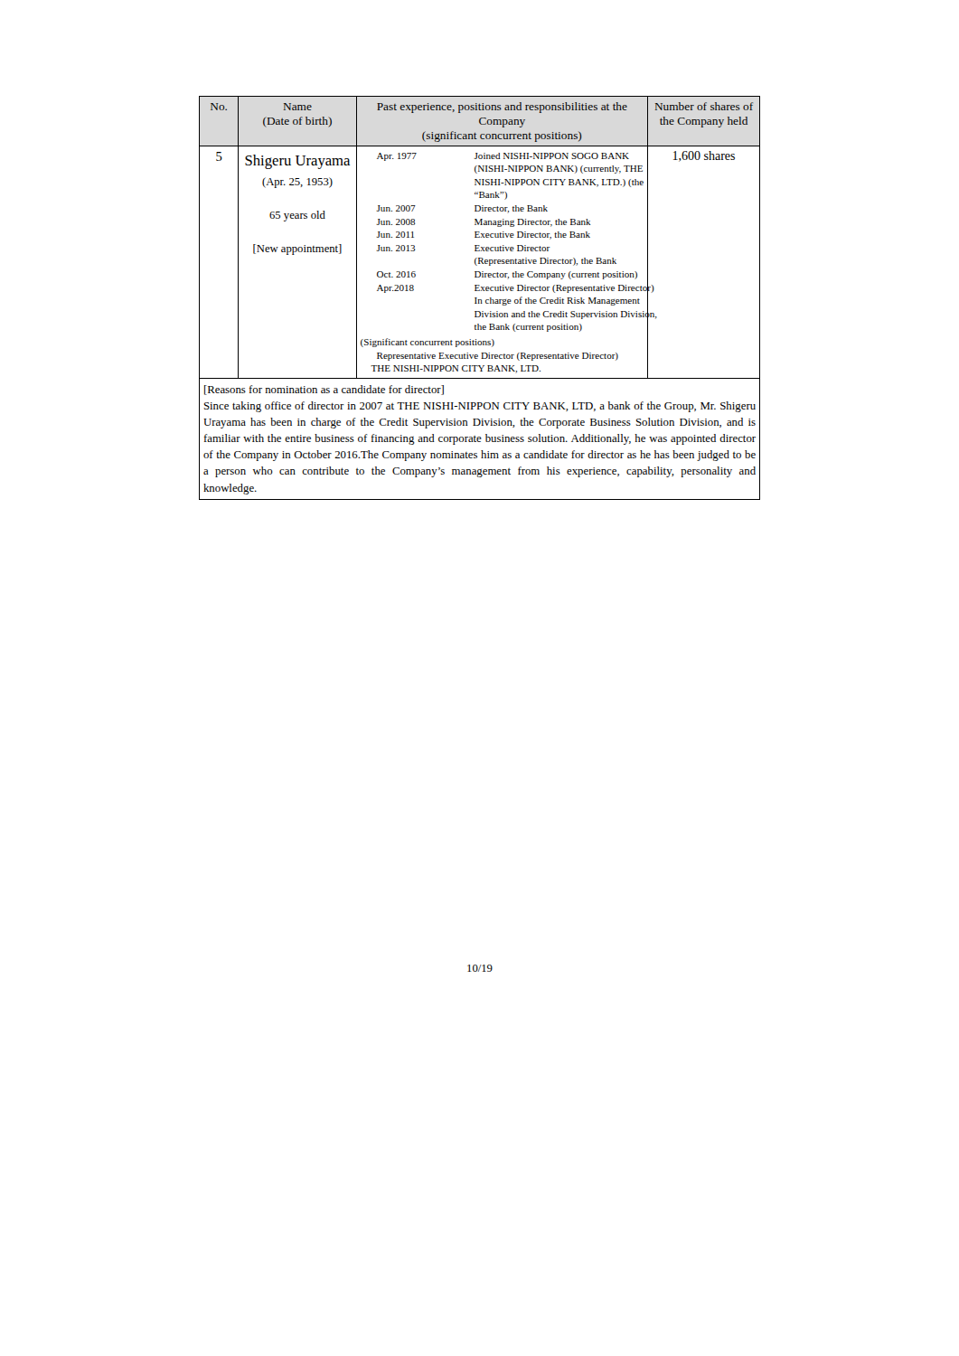| No. | Name (Date of birth) | Past experience, positions and responsibilities at the Company (significant concurrent positions) | Number of shares of the Company held |
| --- | --- | --- | --- |
| 5 | Shigeru Urayama (Apr. 25, 1953) 65 years old [New appointment] | / Apr. 1977 / Joined NISHI-NIPPON SOGO BANK (NISHI-NIPPON BANK) (currently, THE NISHI-NIPPON CITY BANK, LTD.) (the “Bank”) / / Jun. 2007 / Director, the Bank / / Jun. 2008 / Managing Director, the Bank / / Jun. 2011 / Executive Director, the Bank / / Jun. 2013 / Executive Director (Representative Director), the Bank / / Oct. 2016 / Director, the Company (current position) / / Apr.2018 / Executive Director (Representative Director) In charge of the Credit Risk Management Division and the Credit Supervision Division, the Bank (current position) / (Significant concurrent positions) Representative Executive Director (Representative Director) THE NISHI-NIPPON CITY BANK, LTD. | 1,600 shares |
| [Reasons for nomination as a candidate for director] Since taking office of director in 2007 at THE NISHI-NIPPON CITY BANK, LTD, a bank of the Group, Mr. Shigeru Urayama has been in charge of the Credit Supervision Division, the Corporate Business Solution Division, and is familiar with the entire business of financing and corporate business solution. Additionally, he was appointed director of the Company in October 2016.The Company nominates him as a candidate for director as he has been judged to be a person who can contribute to the Company’s management from his experience, capability, personality and knowledge. |
10/19